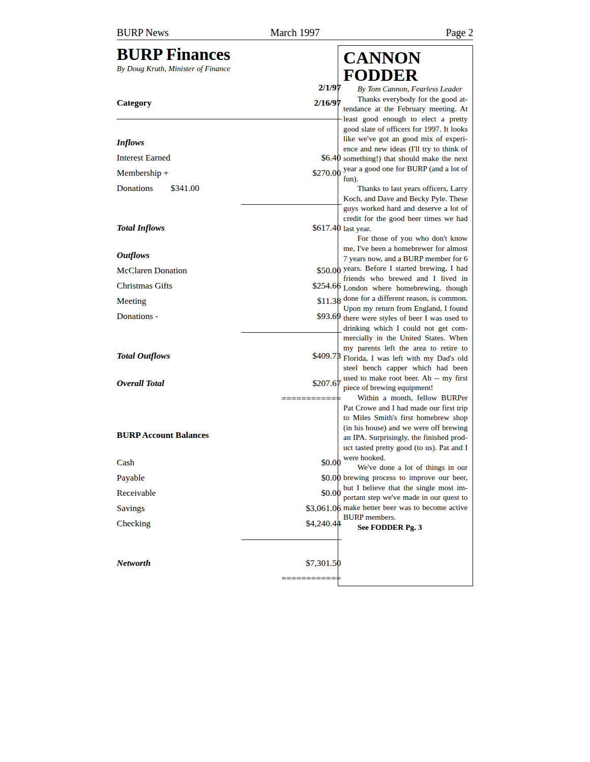BURP News
March 1997
Page 2
BURP Finances
By Doug Kruth, Minister of Finance
| | 2/1/97 |
| Category | 2/16/97 |
| ——————————————— | ———————————— |
| Inflows | |
| Interest Earned | $6.40 |
| Membership + | $270.00 |
| Donations $341.00 | |
| | ———————————— |
| Total Inflows | $617.40 |
| Outflows | |
| McClaren Donation | $50.00 |
| Christmas Gifts | $254.66 |
| Meeting | $11.38 |
| Donations - | $93.69 |
| | ———————————— |
| Total Outflows | $409.73 |
| Overall Total | $207.67 |
| | ============ |
| BURP Account Balances | |
| Cash | $0.00 |
| Payable | $0.00 |
| Receivable | $0.00 |
| Savings | $3,061.06 |
| Checking | $4,240.44 |
| | ———————————— |
| Networth | $7,301.50 |
| | ============ |
CANNON FODDER
By Tom Cannon, Fearless Leader
Thanks everybody for the good attendance at the February meeting. At least good enough to elect a pretty good slate of officers for 1997. It looks like we've got an good mix of experience and new ideas (I'll try to think of something!) that should make the next year a good one for BURP (and a lot of fun).
Thanks to last years officers, Larry Koch, and Dave and Becky Pyle. These guys worked hard and deserve a lot of credit for the good beer times we had last year.
For those of you who don't know me, I've been a homebrewer for almost 7 years now, and a BURP member for 6 years. Before I started brewing, I had friends who brewed and I lived in London where homebrewing, though done for a different reason, is common. Upon my return from England, I found there were styles of beer I was used to drinking which I could not get commercially in the United States. When my parents left the area to retire to Florida, I was left with my Dad's old steel bench capper which had been used to make root beer. Ah -- my first piece of brewing equipment!
Within a month, fellow BURPer Pat Crowe and I had made our first trip to Miles Smith's first homebrew shop (in his house) and we were off brewing an IPA. Surprisingly, the finished product tasted pretty good (to us). Pat and I were hooked.
We've done a lot of things in our brewing process to improve our beer, but I believe that the single most important step we've made in our quest to make better beer was to become active BURP members.
See FODDER Pg. 3